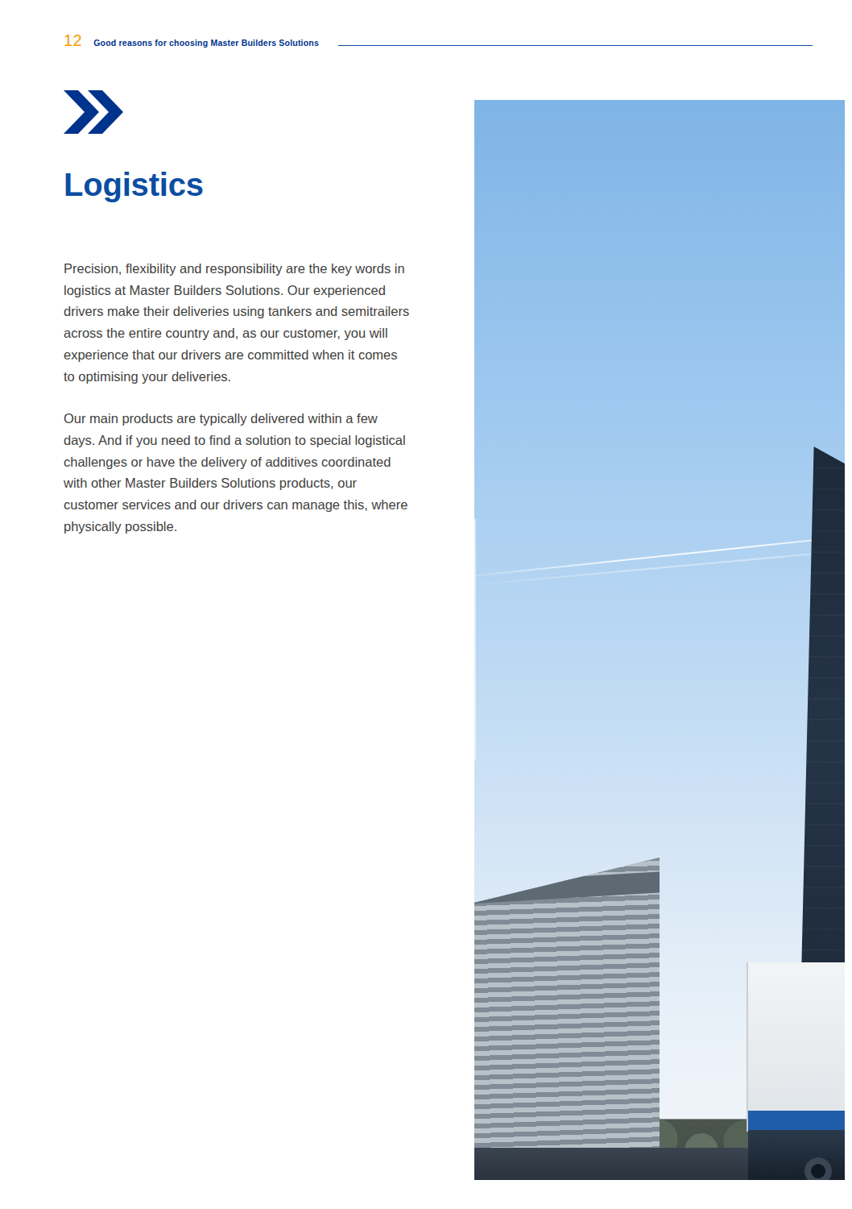12 Good reasons for choosing Master Builders Solutions
Logistics
Precision, flexibility and responsibility are the key words in logistics at Master Builders Solutions. Our experienced drivers make their deliveries using tankers and semitrailers across the entire country and, as our customer, you will experience that our drivers are committed when it comes to optimising your deliveries.
Our main products are typically delivered within a few days. And if you need to find a solution to special logistical challenges or have the delivery of additives coordinated with other Master Builders Solutions products, our customer services and our drivers can manage this, where physically possible.